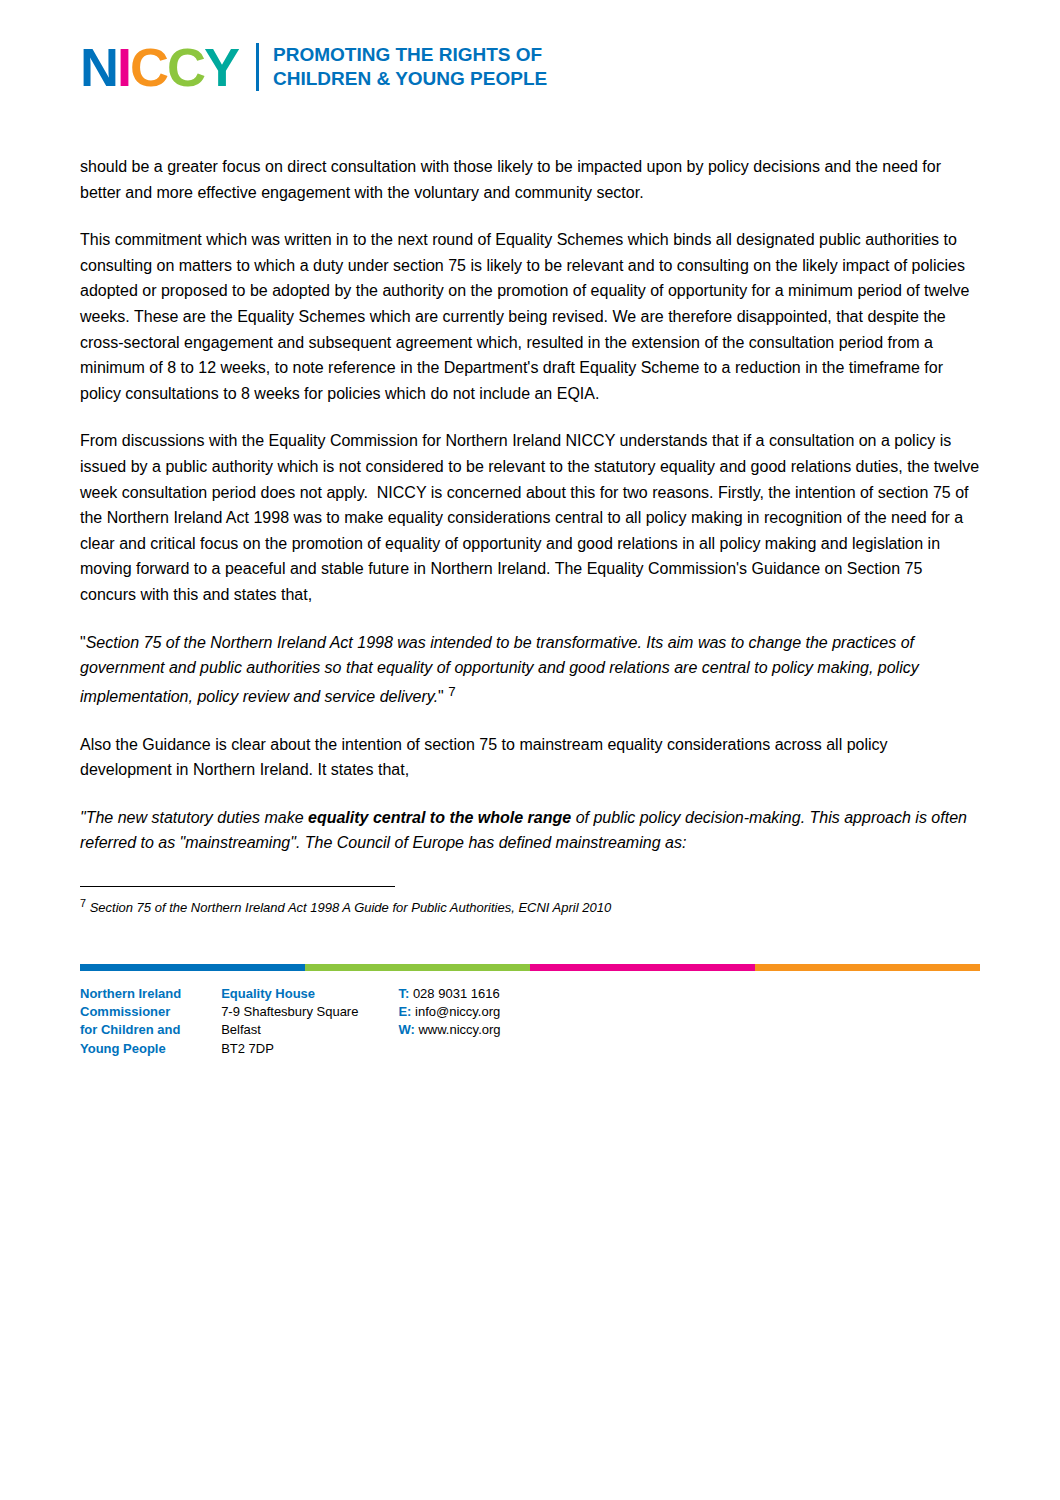NICCY
PROMOTING THE RIGHTS OF
CHILDREN & YOUNG PEOPLE
should be a greater focus on direct consultation with those likely to be impacted upon by policy decisions and the need for better and more effective engagement with the voluntary and community sector.
This commitment which was written in to the next round of Equality Schemes which binds all designated public authorities to consulting on matters to which a duty under section 75 is likely to be relevant and to consulting on the likely impact of policies adopted or proposed to be adopted by the authority on the promotion of equality of opportunity for a minimum period of twelve weeks. These are the Equality Schemes which are currently being revised. We are therefore disappointed, that despite the cross-sectoral engagement and subsequent agreement which, resulted in the extension of the consultation period from a minimum of 8 to 12 weeks, to note reference in the Department's draft Equality Scheme to a reduction in the timeframe for policy consultations to 8 weeks for policies which do not include an EQIA.
From discussions with the Equality Commission for Northern Ireland NICCY understands that if a consultation on a policy is issued by a public authority which is not considered to be relevant to the statutory equality and good relations duties, the twelve week consultation period does not apply. NICCY is concerned about this for two reasons. Firstly, the intention of section 75 of the Northern Ireland Act 1998 was to make equality considerations central to all policy making in recognition of the need for a clear and critical focus on the promotion of equality of opportunity and good relations in all policy making and legislation in moving forward to a peaceful and stable future in Northern Ireland. The Equality Commission's Guidance on Section 75 concurs with this and states that,
"Section 75 of the Northern Ireland Act 1998 was intended to be transformative. Its aim was to change the practices of government and public authorities so that equality of opportunity and good relations are central to policy making, policy implementation, policy review and service delivery." 7
Also the Guidance is clear about the intention of section 75 to mainstream equality considerations across all policy development in Northern Ireland. It states that,
"The new statutory duties make equality central to the whole range of public policy decision-making. This approach is often referred to as "mainstreaming". The Council of Europe has defined mainstreaming as:
7 Section 75 of the Northern Ireland Act 1998 A Guide for Public Authorities, ECNI April 2010
Northern Ireland
Commissioner
for Children and
Young People
Equality House
7-9 Shaftesbury Square
Belfast
BT2 7DP
T: 028 9031 1616
E: info@niccy.org
W: www.niccy.org